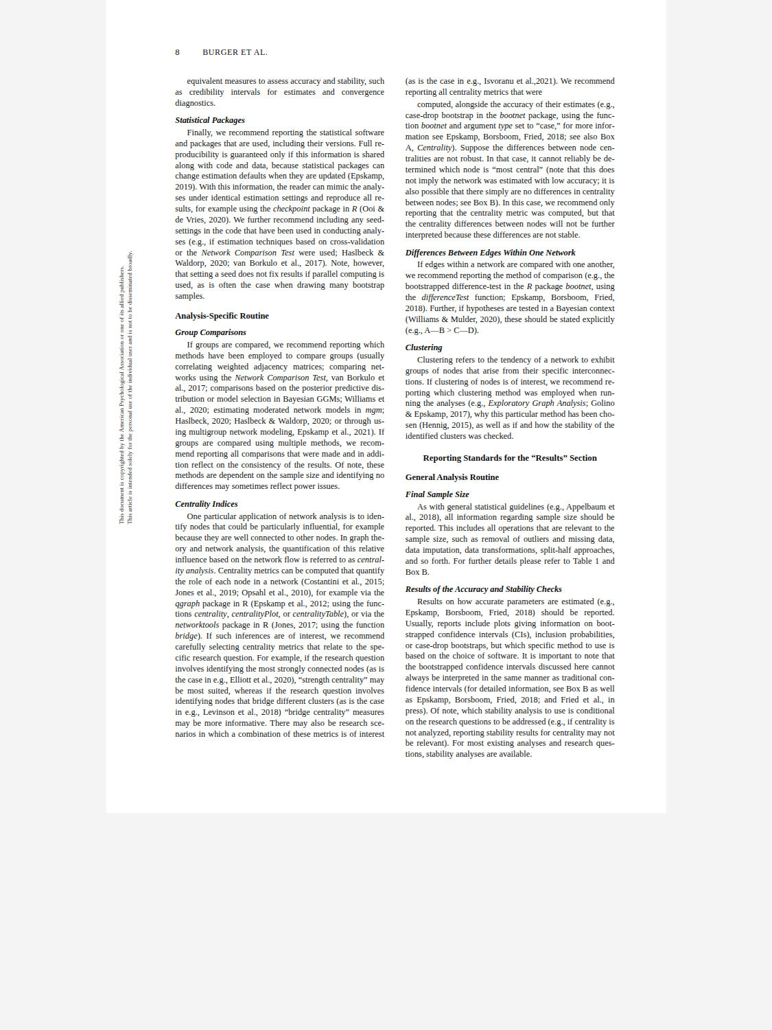This document is copyrighted by the American Psychological Association or one of its allied publishers. This article is intended solely for the personal use of the individual user and is not to be disseminated broadly.
8
Burger et al.
equivalent measures to assess accuracy and stability, such as credibility intervals for estimates and convergence diagnostics.
Statistical Packages
Finally, we recommend reporting the statistical software and packages that are used, including their versions. Full reproducibility is guaranteed only if this information is shared along with code and data, because statistical packages can change estimation defaults when they are updated (Epskamp, 2019). With this information, the reader can mimic the analyses under identical estimation settings and reproduce all results, for example using the checkpoint package in R (Ooi & de Vries, 2020). We further recommend including any seed-settings in the code that have been used in conducting analyses (e.g., if estimation techniques based on cross-validation or the Network Comparison Test were used; Haslbeck & Waldorp, 2020; van Borkulo et al., 2017). Note, however, that setting a seed does not fix results if parallel computing is used, as is often the case when drawing many bootstrap samples.
Analysis-Specific Routine
Group Comparisons
If groups are compared, we recommend reporting which methods have been employed to compare groups (usually correlating weighted adjacency matrices; comparing networks using the Network Comparison Test, van Borkulo et al., 2017; comparisons based on the posterior predictive distribution or model selection in Bayesian GGMs; Williams et al., 2020; estimating moderated network models in mgm; Haslbeck, 2020; Haslbeck & Waldorp, 2020; or through using multigroup network modeling, Epskamp et al., 2021). If groups are compared using multiple methods, we recommend reporting all comparisons that were made and in addition reflect on the consistency of the results. Of note, these methods are dependent on the sample size and identifying no differences may sometimes reflect power issues.
Centrality Indices
One particular application of network analysis is to identify nodes that could be particularly influential, for example because they are well connected to other nodes. In graph theory and network analysis, the quantification of this relative influence based on the network flow is referred to as centrality analysis. Centrality metrics can be computed that quantify the role of each node in a network (Costantini et al., 2015; Jones et al., 2019; Opsahl et al., 2010), for example via the qgraph package in R (Epskamp et al., 2012; using the functions centrality, centralityPlot, or centralityTable), or via the networktools package in R (Jones, 2017; using the function bridge). If such inferences are of interest, we recommend carefully selecting centrality metrics that relate to the specific research question. For example, if the research question involves identifying the most strongly connected nodes (as is the case in e.g., Elliott et al., 2020), “strength centrality” may be most suited, whereas if the research question involves identifying nodes that bridge different clusters (as is the case in e.g., Levinson et al., 2018) “bridge centrality” measures may be more informative. There may also be research scenarios in which a combination of these metrics is of interest (as is the case in e.g., Isvoranu et al.,2021). We recommend reporting all centrality metrics that were
computed, alongside the accuracy of their estimates (e.g., case-drop bootstrap in the bootnet package, using the function bootnet and argument type set to “case,” for more information see Epskamp, Borsboom, Fried, 2018; see also Box A, Centrality). Suppose the differences between node centralities are not robust. In that case, it cannot reliably be determined which node is “most central” (note that this does not imply the network was estimated with low accuracy; it is also possible that there simply are no differences in centrality between nodes; see Box B). In this case, we recommend only reporting that the centrality metric was computed, but that the centrality differences between nodes will not be further interpreted because these differences are not stable.
Differences Between Edges Within One Network
If edges within a network are compared with one another, we recommend reporting the method of comparison (e.g., the bootstrapped difference-test in the R package bootnet, using the differenceTest function; Epskamp, Borsboom, Fried, 2018). Further, if hypotheses are tested in a Bayesian context (Williams & Mulder, 2020), these should be stated explicitly (e.g., A—B > C—D).
Clustering
Clustering refers to the tendency of a network to exhibit groups of nodes that arise from their specific interconnections. If clustering of nodes is of interest, we recommend reporting which clustering method was employed when running the analyses (e.g., Exploratory Graph Analysis; Golino & Epskamp, 2017), why this particular method has been chosen (Hennig, 2015), as well as if and how the stability of the identified clusters was checked.
Reporting Standards for the “Results” Section
General Analysis Routine
Final Sample Size
As with general statistical guidelines (e.g., Appelbaum et al., 2018), all information regarding sample size should be reported. This includes all operations that are relevant to the sample size, such as removal of outliers and missing data, data imputation, data transformations, split-half approaches, and so forth. For further details please refer to Table 1 and Box B.
Results of the Accuracy and Stability Checks
Results on how accurate parameters are estimated (e.g., Epskamp, Borsboom, Fried, 2018) should be reported. Usually, reports include plots giving information on bootstrapped confidence intervals (CIs), inclusion probabilities, or case-drop bootstraps, but which specific method to use is based on the choice of software. It is important to note that the bootstrapped confidence intervals discussed here cannot always be interpreted in the same manner as traditional confidence intervals (for detailed information, see Box B as well as Epskamp, Borsboom, Fried, 2018; and Fried et al., in press). Of note, which stability analysis to use is conditional on the research questions to be addressed (e.g., if centrality is not analyzed, reporting stability results for centrality may not be relevant). For most existing analyses and research questions, stability analyses are available.